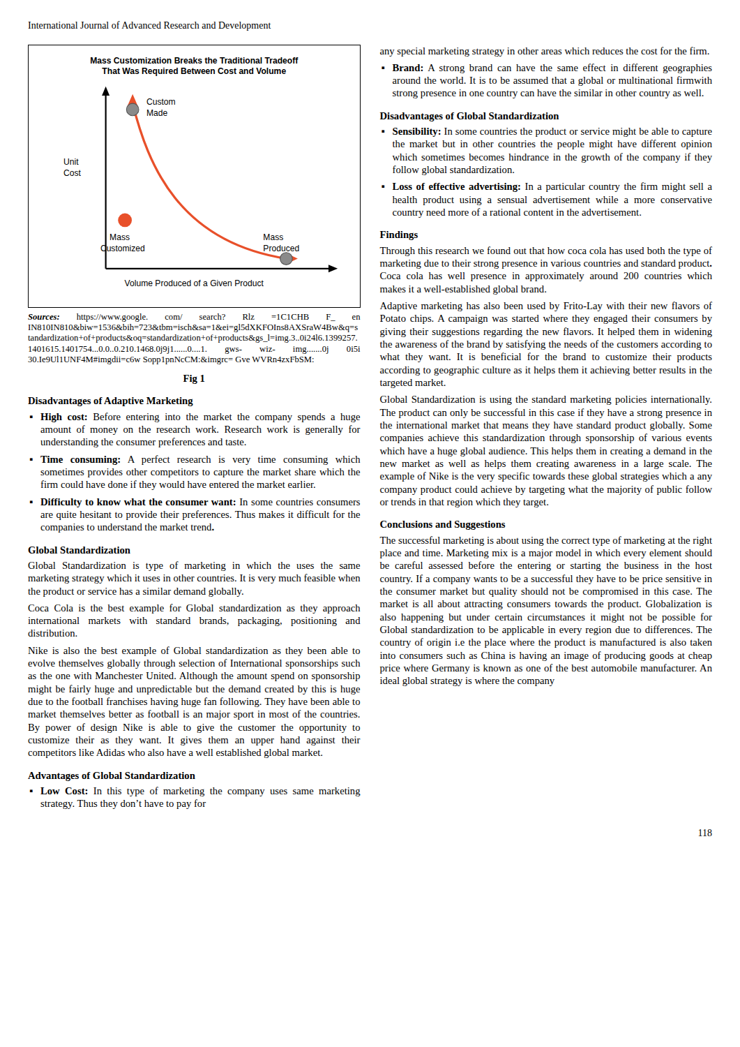International Journal of Advanced Research and Development
Mass Customization Breaks the Traditional Tradeoff That Was Required Between Cost and Volume Custom Made Mass Produced Mass Customized Unit Cost Volume Produced of a Given Product
Sources: https://www.google. com/ search? Rlz =1C1CHB F_ en IN810IN810&biw=1536&bih=723&tbm=isch&sa=1&ei=gl5dXKFOIns8AXSraW4Bw&q=standardization+of+products&oq=standardization+of+products&gs_l=img.3..0i24l6.1399257.1401615.1401754...0.0..0.210.1468.0j9j1......0....1. gws- wiz- img.......0j 0i5i 30.Ie9Ul1UNF4M#imgdii=c6w Sopp1pnNcCM:&imgrc= Gve WVRn4zxFbSM:
Fig 1
Disadvantages of Adaptive Marketing
High cost: Before entering into the market the company spends a huge amount of money on the research work. Research work is generally for understanding the consumer preferences and taste.
Time consuming: A perfect research is very time consuming which sometimes provides other competitors to capture the market share which the firm could have done if they would have entered the market earlier.
Difficulty to know what the consumer want: In some countries consumers are quite hesitant to provide their preferences. Thus makes it difficult for the companies to understand the market trend.
Global Standardization
Global Standardization is type of marketing in which the uses the same marketing strategy which it uses in other countries. It is very much feasible when the product or service has a similar demand globally.
Coca Cola is the best example for Global standardization as they approach international markets with standard brands, packaging, positioning and distribution.
Nike is also the best example of Global standardization as they been able to evolve themselves globally through selection of International sponsorships such as the one with Manchester United. Although the amount spend on sponsorship might be fairly huge and unpredictable but the demand created by this is huge due to the football franchises having huge fan following. They have been able to market themselves better as football is an major sport in most of the countries. By power of design Nike is able to give the customer the opportunity to customize their as they want. It gives them an upper hand against their competitors like Adidas who also have a well established global market.
Advantages of Global Standardization
Low Cost: In this type of marketing the company uses same marketing strategy. Thus they don’t have to pay for
any special marketing strategy in other areas which reduces the cost for the firm.
Brand: A strong brand can have the same effect in different geographies around the world. It is to be assumed that a global or multinational firmwith strong presence in one country can have the similar in other country as well.
Disadvantages of Global Standardization
Sensibility: In some countries the product or service might be able to capture the market but in other countries the people might have different opinion which sometimes becomes hindrance in the growth of the company if they follow global standardization.
Loss of effective advertising: In a particular country the firm might sell a health product using a sensual advertisement while a more conservative country need more of a rational content in the advertisement.
Findings
Through this research we found out that how coca cola has used both the type of marketing due to their strong presence in various countries and standard product. Coca cola has well presence in approximately around 200 countries which makes it a well-established global brand.
Adaptive marketing has also been used by Frito-Lay with their new flavors of Potato chips. A campaign was started where they engaged their consumers by giving their suggestions regarding the new flavors. It helped them in widening the awareness of the brand by satisfying the needs of the customers according to what they want. It is beneficial for the brand to customize their products according to geographic culture as it helps them it achieving better results in the targeted market.
Global Standardization is using the standard marketing policies internationally. The product can only be successful in this case if they have a strong presence in the international market that means they have standard product globally. Some companies achieve this standardization through sponsorship of various events which have a huge global audience. This helps them in creating a demand in the new market as well as helps them creating awareness in a large scale. The example of Nike is the very specific towards these global strategies which a any company product could achieve by targeting what the majority of public follow or trends in that region which they target.
Conclusions and Suggestions
The successful marketing is about using the correct type of marketing at the right place and time. Marketing mix is a major model in which every element should be careful assessed before the entering or starting the business in the host country. If a company wants to be a successful they have to be price sensitive in the consumer market but quality should not be compromised in this case. The market is all about attracting consumers towards the product. Globalization is also happening but under certain circumstances it might not be possible for Global standardization to be applicable in every region due to differences. The country of origin i.e the place where the product is manufactured is also taken into consumers such as China is having an image of producing goods at cheap price where Germany is known as one of the best automobile manufacturer. An ideal global strategy is where the company
118